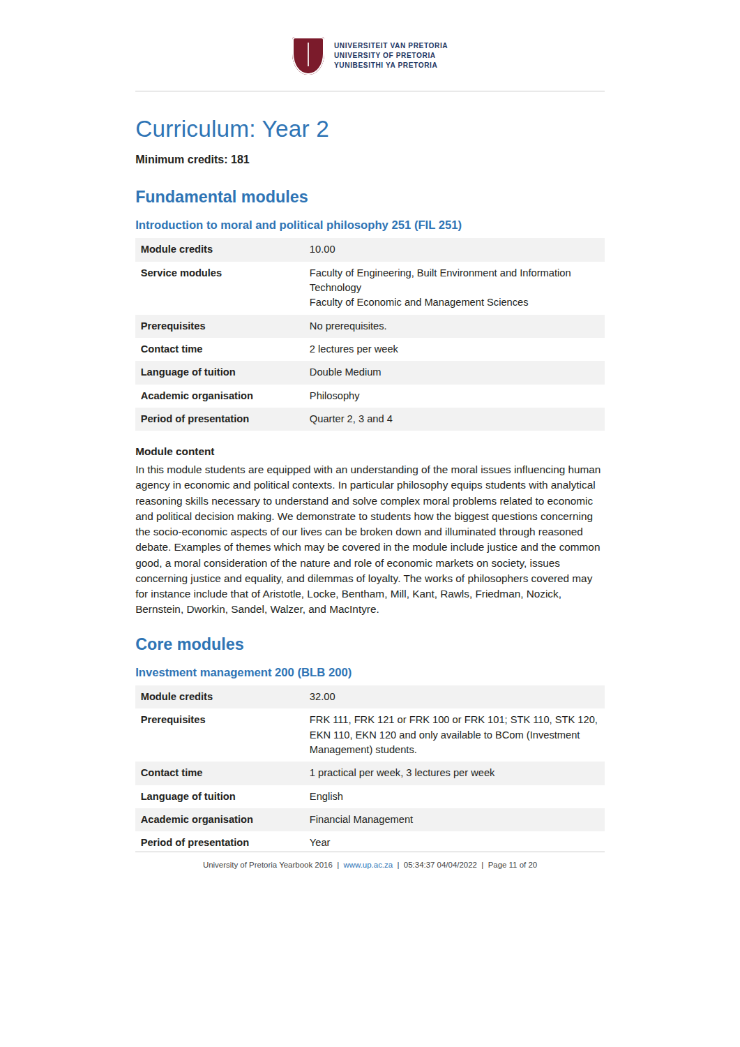Universiteit van Pretoria University of Pretoria Yunibesithi ya Pretoria
Curriculum: Year 2
Minimum credits: 181
Fundamental modules
Introduction to moral and political philosophy 251 (FIL 251)
| Module credits | 10.00 |
| Service modules | Faculty of Engineering, Built Environment and Information Technology Faculty of Economic and Management Sciences |
| Prerequisites | No prerequisites. |
| Contact time | 2 lectures per week |
| Language of tuition | Double Medium |
| Academic organisation | Philosophy |
| Period of presentation | Quarter 2, 3 and 4 |
Module content
In this module students are equipped with an understanding of the moral issues influencing human agency in economic and political contexts. In particular philosophy equips students with analytical reasoning skills necessary to understand and solve complex moral problems related to economic and political decision making. We demonstrate to students how the biggest questions concerning the socio-economic aspects of our lives can be broken down and illuminated through reasoned debate. Examples of themes which may be covered in the module include justice and the common good, a moral consideration of the nature and role of economic markets on society, issues concerning justice and equality, and dilemmas of loyalty. The works of philosophers covered may for instance include that of Aristotle, Locke, Bentham, Mill, Kant, Rawls, Friedman, Nozick, Bernstein, Dworkin, Sandel, Walzer, and MacIntyre.
Core modules
Investment management 200 (BLB 200)
| Module credits | 32.00 |
| Prerequisites | FRK 111, FRK 121 or FRK 100 or FRK 101; STK 110, STK 120, EKN 110, EKN 120 and only available to BCom (Investment Management) students. |
| Contact time | 1 practical per week, 3 lectures per week |
| Language of tuition | English |
| Academic organisation | Financial Management |
| Period of presentation | Year |
University of Pretoria Yearbook 2016 | www.up.ac.za | 05:34:37 04/04/2022 | Page 11 of 20